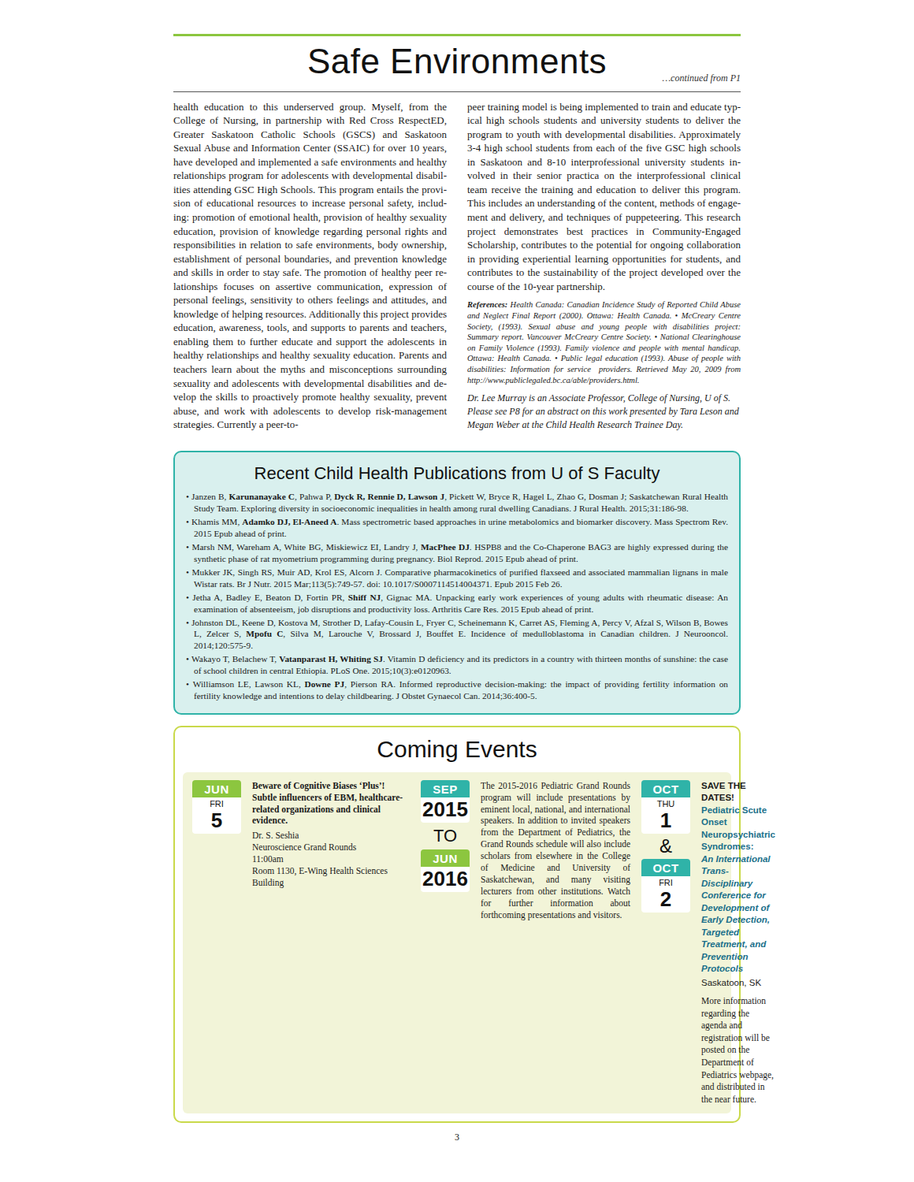Safe Environments
…continued from P1
health education to this underserved group. Myself, from the College of Nursing, in partnership with Red Cross RespectED, Greater Saskatoon Catholic Schools (GSCS) and Saskatoon Sexual Abuse and Information Center (SSAIC) for over 10 years, have developed and implemented a safe environments and healthy relationships program for adolescents with developmental disabilities attending GSC High Schools. This program entails the provision of educational resources to increase personal safety, including: promotion of emotional health, provision of healthy sexuality education, provision of knowledge regarding personal rights and responsibilities in relation to safe environments, body ownership, establishment of personal boundaries, and prevention knowledge and skills in order to stay safe. The promotion of healthy peer relationships focuses on assertive communication, expression of personal feelings, sensitivity to others feelings and attitudes, and knowledge of helping resources. Additionally this project provides education, awareness, tools, and supports to parents and teachers, enabling them to further educate and support the adolescents in healthy relationships and healthy sexuality education. Parents and teachers learn about the myths and misconceptions surrounding sexuality and adolescents with developmental disabilities and develop the skills to proactively promote healthy sexuality, prevent abuse, and work with adolescents to develop risk-management strategies. Currently a peer-to-
peer training model is being implemented to train and educate typical high schools students and university students to deliver the program to youth with developmental disabilities. Approximately 3-4 high school students from each of the five GSC high schools in Saskatoon and 8-10 interprofessional university students involved in their senior practica on the interprofessional clinical team receive the training and education to deliver this program. This includes an understanding of the content, methods of engagement and delivery, and techniques of puppeteering. This research project demonstrates best practices in Community-Engaged Scholarship, contributes to the potential for ongoing collaboration in providing experiential learning opportunities for students, and contributes to the sustainability of the project developed over the course of the 10-year partnership.
References: Health Canada: Canadian Incidence Study of Reported Child Abuse and Neglect Final Report (2000). Ottawa: Health Canada. • McCreary Centre Society, (1993). Sexual abuse and young people with disabilities project: Summary report. Vancouver McCreary Centre Society. • National Clearinghouse on Family Violence (1993). Family violence and people with mental handicap. Ottawa: Health Canada. • Public legal education (1993). Abuse of people with disabilities: Information for service providers. Retrieved May 20, 2009 from http://www.publiclegaled.bc.ca/able/providers.html.
Dr. Lee Murray is an Associate Professor, College of Nursing, U of S.
Please see P8 for an abstract on this work presented by Tara Leson and
Megan Weber at the Child Health Research Trainee Day.
Recent Child Health Publications from U of S Faculty
Janzen B, Karunanayake C, Pahwa P, Dyck R, Rennie D, Lawson J, Pickett W, Bryce R, Hagel L, Zhao G, Dosman J; Saskatchewan Rural Health Study Team. Exploring diversity in socioeconomic inequalities in health among rural dwelling Canadians. J Rural Health. 2015;31:186-98.
Khamis MM, Adamko DJ, El-Aneed A. Mass spectrometric based approaches in urine metabolomics and biomarker discovery. Mass Spectrom Rev. 2015 Epub ahead of print.
Marsh NM, Wareham A, White BG, Miskiewicz EI, Landry J, MacPhee DJ. HSPB8 and the Co-Chaperone BAG3 are highly expressed during the synthetic phase of rat myometrium programming during pregnancy. Biol Reprod. 2015 Epub ahead of print.
Mukker JK, Singh RS, Muir AD, Krol ES, Alcorn J. Comparative pharmacokinetics of purified flaxseed and associated mammalian lignans in male Wistar rats. Br J Nutr. 2015 Mar;113(5):749-57. doi: 10.1017/S0007114514004371. Epub 2015 Feb 26.
Jetha A, Badley E, Beaton D, Fortin PR, Shiff NJ, Gignac MA. Unpacking early work experiences of young adults with rheumatic disease: An examination of absenteeism, job disruptions and productivity loss. Arthritis Care Res. 2015 Epub ahead of print.
Johnston DL, Keene D, Kostova M, Strother D, Lafay-Cousin L, Fryer C, Scheinemann K, Carret AS, Fleming A, Percy V, Afzal S, Wilson B, Bowes L, Zelcer S, Mpofu C, Silva M, Larouche V, Brossard J, Bouffet E. Incidence of medulloblastoma in Canadian children. J Neurooncol. 2014;120:575-9.
Wakayo T, Belachew T, Vatanparast H, Whiting SJ. Vitamin D deficiency and its predictors in a country with thirteen months of sunshine: the case of school children in central Ethiopia. PLoS One. 2015;10(3):e0120963.
Williamson LE, Lawson KL, Downe PJ, Pierson RA. Informed reproductive decision-making: the impact of providing fertility information on fertility knowledge and intentions to delay childbearing. J Obstet Gynaecol Can. 2014;36:400-5.
Coming Events
JUN FRI 5
Beware of Cognitive Biases ‘Plus’! Subtle influencers of EBM, healthcare-related organizations and clinical evidence.
Dr. S. Seshia
Neuroscience Grand Rounds
11:00am
Room 1130, E-Wing Health Sciences Building
SEP 2015
TO
JUN 2016
The 2015-2016 Pediatric Grand Rounds program will include presentations by eminent local, national, and international speakers. In addition to invited speakers from the Department of Pediatrics, the Grand Rounds schedule will also include scholars from elsewhere in the College of Medicine and University of Saskatchewan, and many visiting lecturers from other institutions. Watch for further information about forthcoming presentations and visitors.
OCT THU 1
&
OCT FRI 2
SAVE THE DATES!
Pediatric Scute Onset Neuropsychiatric Syndromes:
An International Trans-Disciplinary Conference for Development of Early Detection, Targeted Treatment, and Prevention Protocols
Saskatoon, SK
More information regarding the agenda and registration will be posted on the Department of Pediatrics webpage, and distributed in the near future.
3